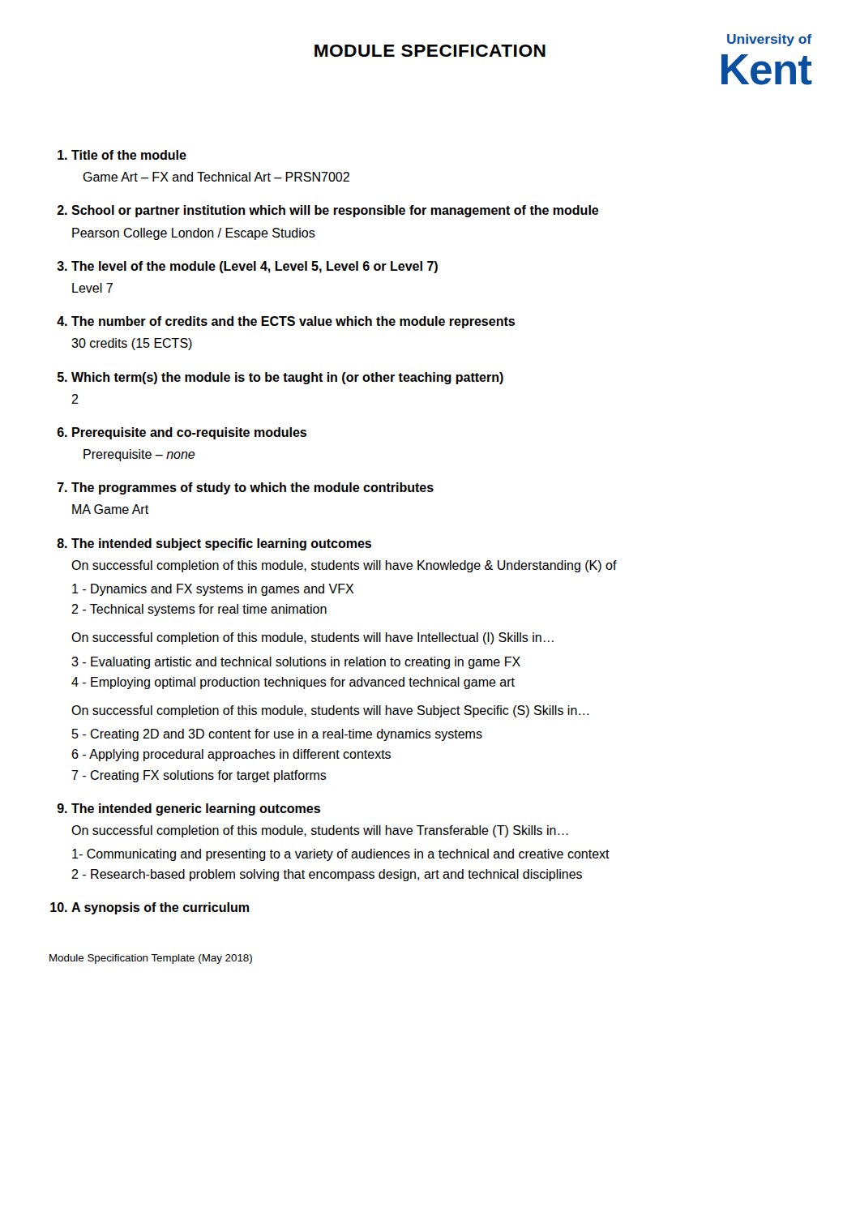MODULE SPECIFICATION
University of Kent
Title of the module
Game Art – FX and Technical Art – PRSN7002
School or partner institution which will be responsible for management of the module
Pearson College London / Escape Studios
The level of the module (Level 4, Level 5, Level 6 or Level 7)
Level 7
The number of credits and the ECTS value which the module represents
30 credits (15 ECTS)
Which term(s) the module is to be taught in (or other teaching pattern)
2
Prerequisite and co-requisite modules
Prerequisite – none
The programmes of study to which the module contributes
MA Game Art
The intended subject specific learning outcomes
On successful completion of this module, students will have Knowledge & Understanding (K) of
1 - Dynamics and FX systems in games and VFX
2 - Technical systems for real time animation
On successful completion of this module, students will have Intellectual (I) Skills in…
3 - Evaluating artistic and technical solutions in relation to creating in game FX
4 - Employing optimal production techniques for advanced technical game art
On successful completion of this module, students will have Subject Specific (S) Skills in…
5 - Creating 2D and 3D content for use in a real-time dynamics systems
6 - Applying procedural approaches in different contexts
7 - Creating FX solutions for target platforms
The intended generic learning outcomes
On successful completion of this module, students will have Transferable (T) Skills in…
1- Communicating and presenting to a variety of audiences in a technical and creative context
2 - Research-based problem solving that encompass design, art and technical disciplines
A synopsis of the curriculum
Module Specification Template (May 2018)